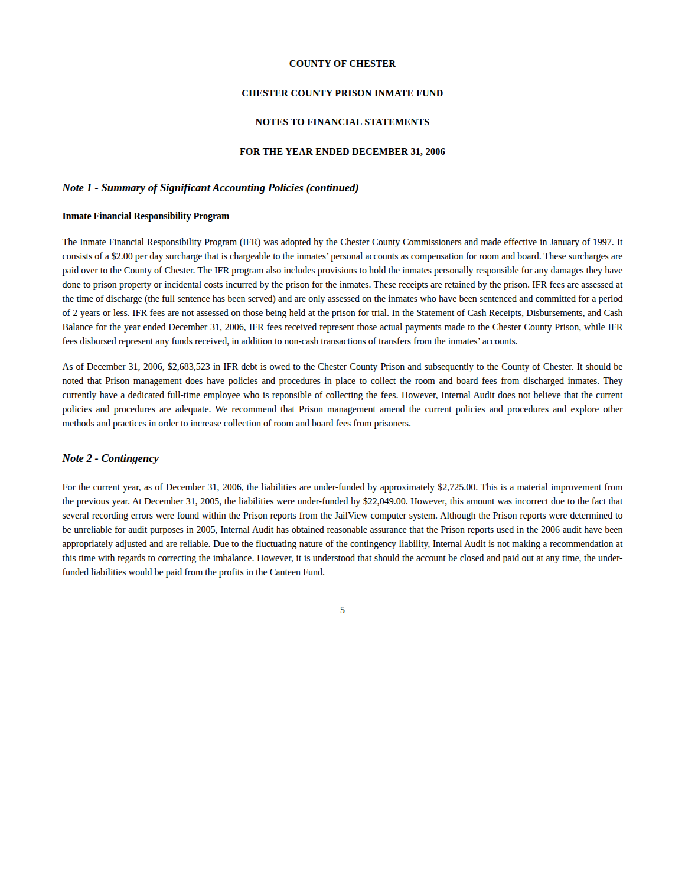COUNTY OF CHESTER
CHESTER COUNTY PRISON INMATE FUND
NOTES TO FINANCIAL STATEMENTS
FOR THE YEAR ENDED DECEMBER 31, 2006
Note 1 - Summary of Significant Accounting Policies (continued)
Inmate Financial Responsibility Program
The Inmate Financial Responsibility Program (IFR) was adopted by the Chester County Commissioners and made effective in January of 1997. It consists of a $2.00 per day surcharge that is chargeable to the inmates’ personal accounts as compensation for room and board. These surcharges are paid over to the County of Chester. The IFR program also includes provisions to hold the inmates personally responsible for any damages they have done to prison property or incidental costs incurred by the prison for the inmates. These receipts are retained by the prison. IFR fees are assessed at the time of discharge (the full sentence has been served) and are only assessed on the inmates who have been sentenced and committed for a period of 2 years or less. IFR fees are not assessed on those being held at the prison for trial. In the Statement of Cash Receipts, Disbursements, and Cash Balance for the year ended December 31, 2006, IFR fees received represent those actual payments made to the Chester County Prison, while IFR fees disbursed represent any funds received, in addition to non-cash transactions of transfers from the inmates’ accounts.
As of December 31, 2006, $2,683,523 in IFR debt is owed to the Chester County Prison and subsequently to the County of Chester. It should be noted that Prison management does have policies and procedures in place to collect the room and board fees from discharged inmates. They currently have a dedicated full-time employee who is reponsible of collecting the fees. However, Internal Audit does not believe that the current policies and procedures are adequate. We recommend that Prison management amend the current policies and procedures and explore other methods and practices in order to increase collection of room and board fees from prisoners.
Note 2 - Contingency
For the current year, as of December 31, 2006, the liabilities are under-funded by approximately $2,725.00. This is a material improvement from the previous year. At December 31, 2005, the liabilities were under-funded by $22,049.00. However, this amount was incorrect due to the fact that several recording errors were found within the Prison reports from the JailView computer system. Although the Prison reports were determined to be unreliable for audit purposes in 2005, Internal Audit has obtained reasonable assurance that the Prison reports used in the 2006 audit have been appropriately adjusted and are reliable. Due to the fluctuating nature of the contingency liability, Internal Audit is not making a recommendation at this time with regards to correcting the imbalance. However, it is understood that should the account be closed and paid out at any time, the under-funded liabilities would be paid from the profits in the Canteen Fund.
5